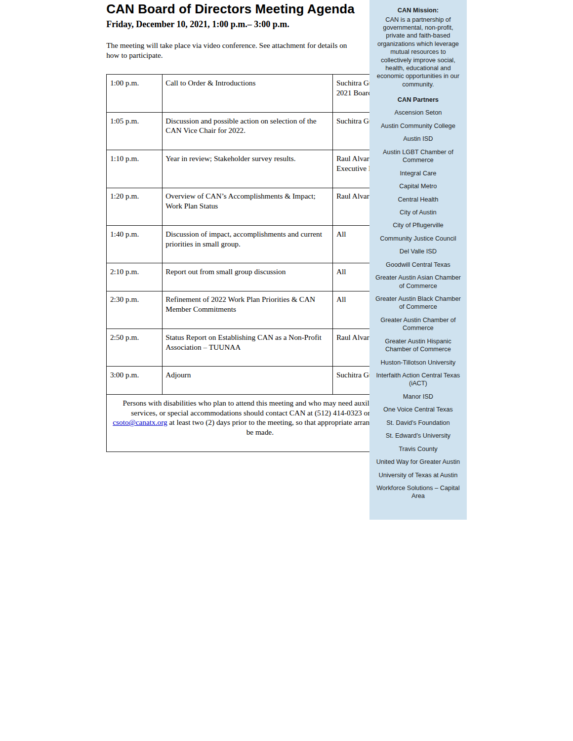CAN Board of Directors Meeting Agenda
Friday, December 10, 2021, 1:00 p.m.– 3:00 p.m.
The meeting will take place via video conference. See attachment for details on how to participate.
| 1:00 p.m. | Call to Order & Introductions | Suchitra Gururaj 2021 Board Chair |
| 1:05 p.m. | Discussion and possible action on selection of the CAN Vice Chair for 2022. | Suchitra Gururaj |
| 1:10 p.m. | Year in review; Stakeholder survey results. | Raul Alvarez, Executive Director |
| 1:20 p.m. | Overview of CAN’s Accomplishments & Impact; Work Plan Status | Raul Alvarez |
| 1:40 p.m. | Discussion of impact, accomplishments and current priorities in small group. | All |
| 2:10 p.m. | Report out from small group discussion | All |
| 2:30 p.m. | Refinement of 2022 Work Plan Priorities & CAN Member Commitments | All |
| 2:50 p.m. | Status Report on Establishing CAN as a Non-Profit Association – TUUNAA | Raul Alvarez |
| 3:00 p.m. | Adjourn | Suchitra Gururaj |
| Persons with disabilities who plan to attend this meeting and who may need auxiliary aids, services, or special accommodations should contact CAN at (512) 414-0323 or email csoto@canatx.org at least two (2) days prior to the meeting, so that appropriate arrangements can be made. |
CAN Mission:
CAN is a partnership of governmental, non-profit, private and faith-based organizations which leverage mutual resources to collectively improve social, health, educational and economic opportunities in our community.
CAN Partners
Ascension Seton
Austin Community College
Austin ISD
Austin LGBT Chamber of Commerce
Integral Care
Capital Metro
Central Health
City of Austin
City of Pflugerville
Community Justice Council
Del Valle ISD
Goodwill Central Texas
Greater Austin Asian Chamber of Commerce
Greater Austin Black Chamber of Commerce
Greater Austin Chamber of Commerce
Greater Austin Hispanic Chamber of Commerce
Huston-Tillotson University
Interfaith Action Central Texas (iACT)
Manor ISD
One Voice Central Texas
St. David's Foundation
St. Edward's University
Travis County
United Way for Greater Austin
University of Texas at Austin
Workforce Solutions – Capital Area